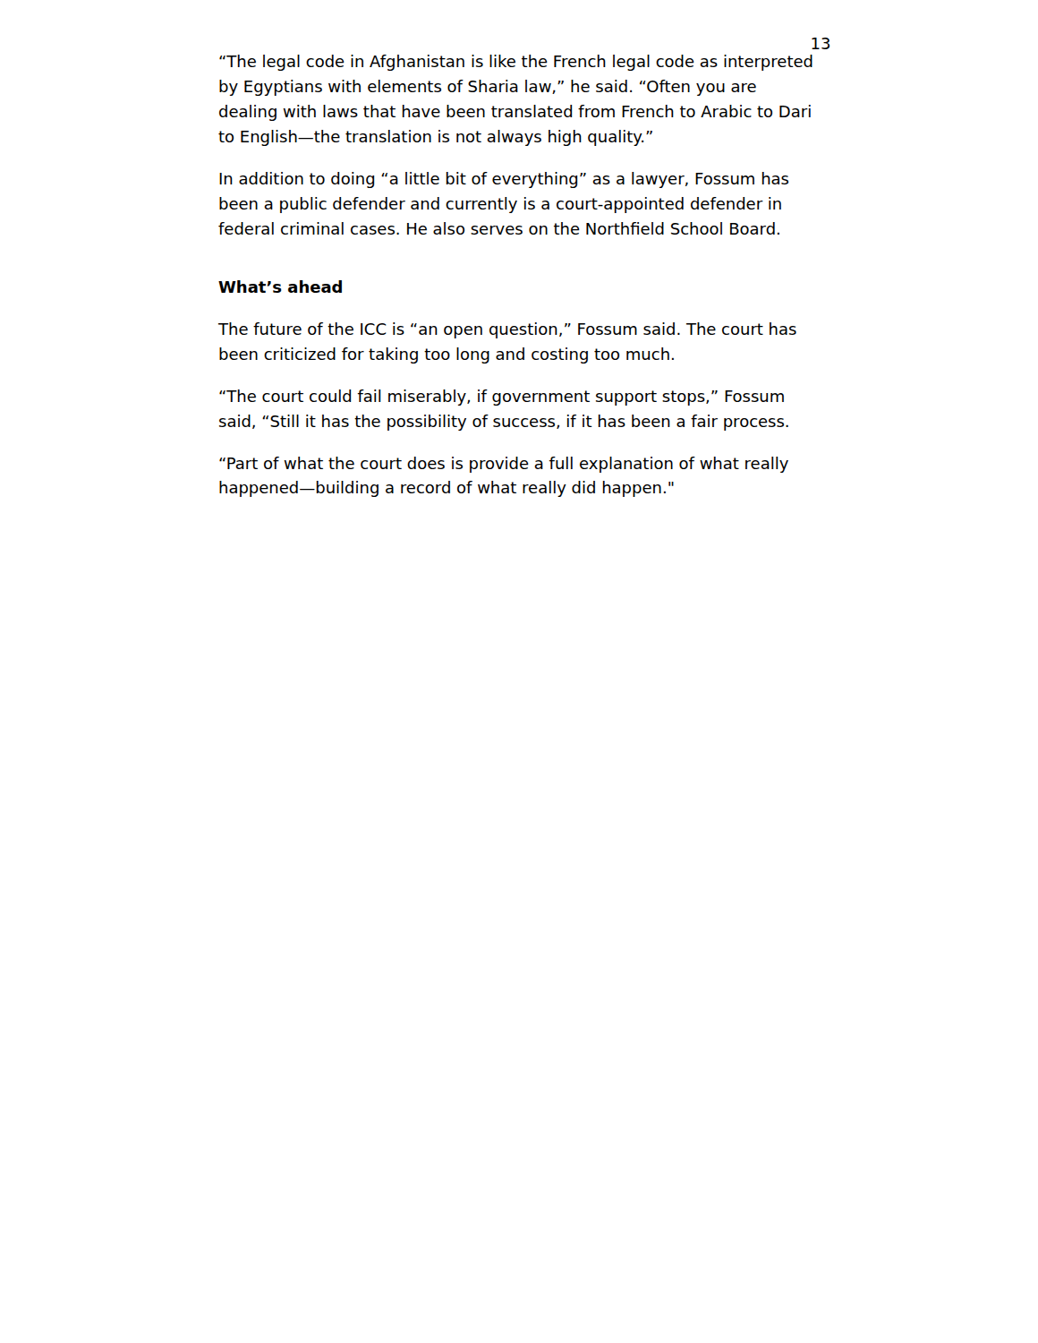13
“The legal code in Afghanistan is like the French legal code as interpreted by Egyptians with elements of Sharia law,” he said. “Often you are dealing with laws that have been translated from French to Arabic to Dari to English—the translation is not always high quality.”
In addition to doing “a little bit of everything” as a lawyer, Fossum has been a public defender and currently is a court-appointed defender in federal criminal cases. He also serves on the Northfield School Board.
What’s ahead
The future of the ICC is “an open question,” Fossum said. The court has been criticized for taking too long and costing too much.
“The court could fail miserably, if government support stops,” Fossum said, “Still it has the possibility of success, if it has been a fair process.
“Part of what the court does is provide a full explanation of what really happened—building a record of what really did happen."